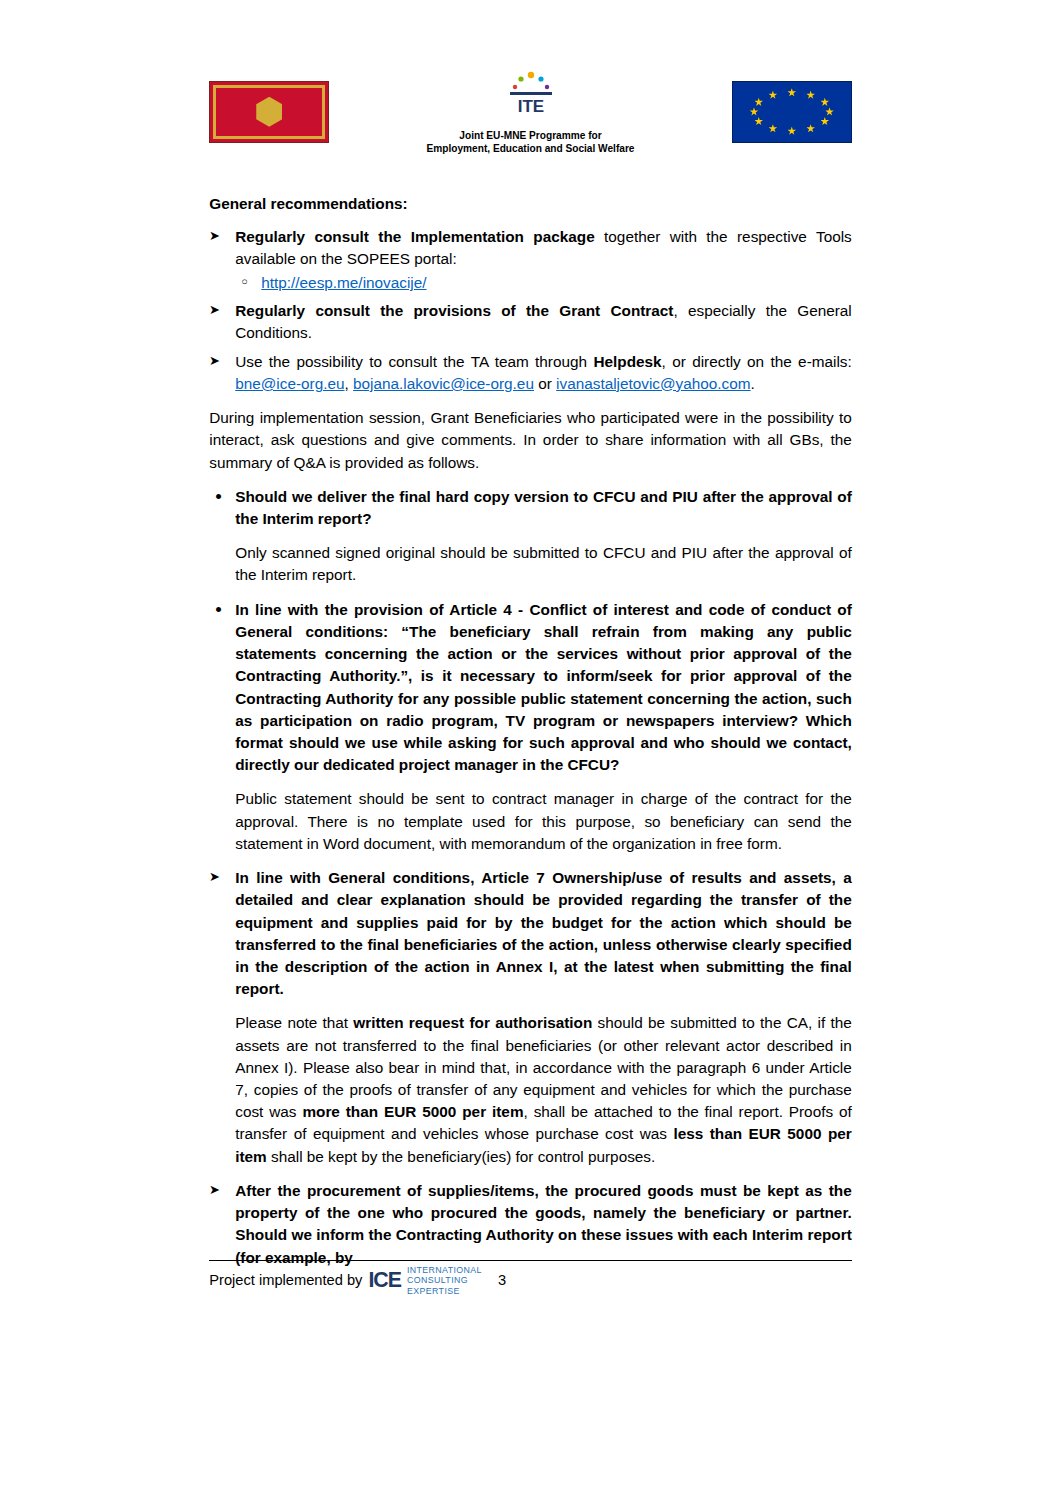ITE
Joint EU-MNE Programme for
Employment, Education and Social Welfare
General recommendations:
Regularly consult the Implementation package together with the respective Tools available on the SOPEES portal:
http://eesp.me/inovacije/
Regularly consult the provisions of the Grant Contract, especially the General Conditions.
Use the possibility to consult the TA team through Helpdesk, or directly on the e-mails: bne@ice-org.eu, bojana.lakovic@ice-org.eu or ivanastaljetovic@yahoo.com.
During implementation session, Grant Beneficiaries who participated were in the possibility to interact, ask questions and give comments. In order to share information with all GBs, the summary of Q&A is provided as follows.
Should we deliver the final hard copy version to CFCU and PIU after the approval of the Interim report?
Only scanned signed original should be submitted to CFCU and PIU after the approval of the Interim report.
In line with the provision of Article 4 - Conflict of interest and code of conduct of General conditions: “The beneficiary shall refrain from making any public statements concerning the action or the services without prior approval of the Contracting Authority.”, is it necessary to inform/seek for prior approval of the Contracting Authority for any possible public statement concerning the action, such as participation on radio program, TV program or newspapers interview? Which format should we use while asking for such approval and who should we contact, directly our dedicated project manager in the CFCU?
Public statement should be sent to contract manager in charge of the contract for the approval. There is no template used for this purpose, so beneficiary can send the statement in Word document, with memorandum of the organization in free form.
In line with General conditions, Article 7 Ownership/use of results and assets, a detailed and clear explanation should be provided regarding the transfer of the equipment and supplies paid for by the budget for the action which should be transferred to the final beneficiaries of the action, unless otherwise clearly specified in the description of the action in Annex I, at the latest when submitting the final report.
Please note that written request for authorisation should be submitted to the CA, if the assets are not transferred to the final beneficiaries (or other relevant actor described in Annex I). Please also bear in mind that, in accordance with the paragraph 6 under Article 7, copies of the proofs of transfer of any equipment and vehicles for which the purchase cost was more than EUR 5000 per item, shall be attached to the final report. Proofs of transfer of equipment and vehicles whose purchase cost was less than EUR 5000 per item shall be kept by the beneficiary(ies) for control purposes.
After the procurement of supplies/items, the procured goods must be kept as the property of the one who procured the goods, namely the beneficiary or partner. Should we inform the Contracting Authority on these issues with each Interim report (for example, by
Project implemented by ICE International
Consulting
Expertise 3